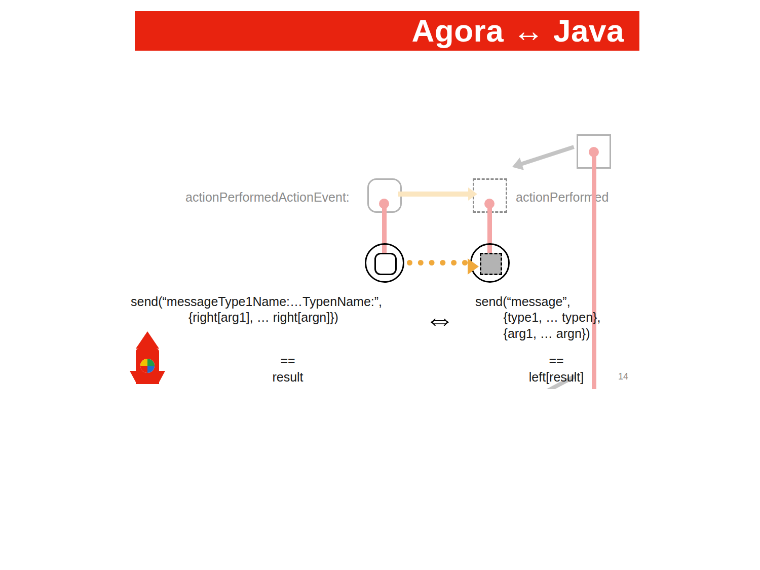Agora ↔ Java
actionPerformedActionEvent:
actionPerformed
send(“messageType1Name:…TypenName:”,
{right[arg1], … right[argn]})
send(“message”,
{type1, … typen},
{arg1, … argn})
⇔
==
result
==
left[result]
left[right[x]] = x
14